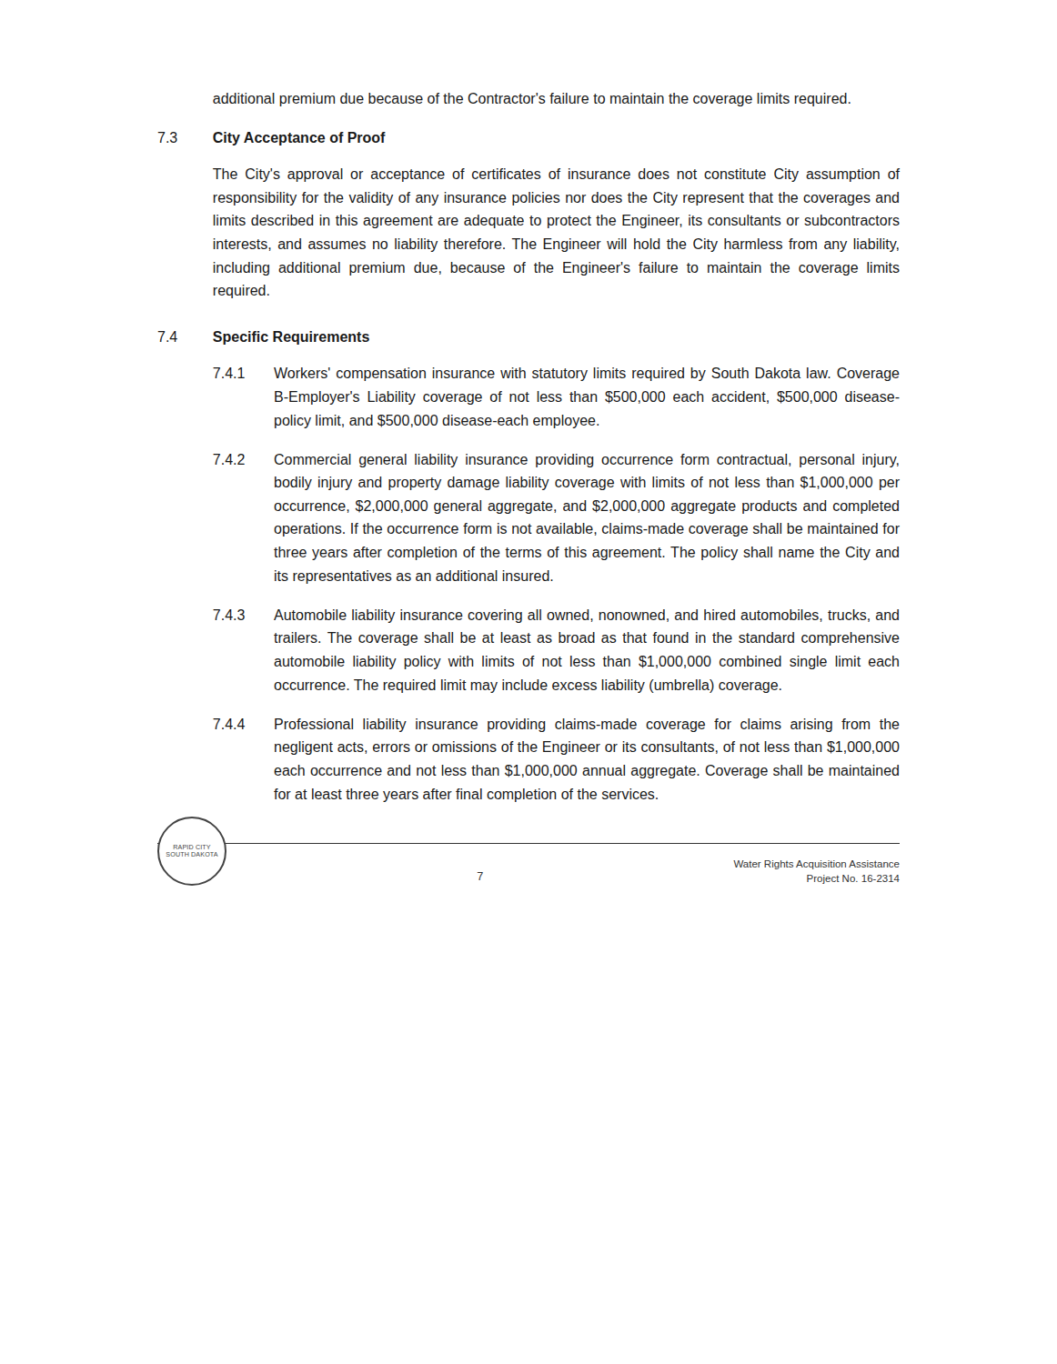additional premium due because of the Contractor's failure to maintain the coverage limits required.
7.3
City Acceptance of Proof
The City's approval or acceptance of certificates of insurance does not constitute City assumption of responsibility for the validity of any insurance policies nor does the City represent that the coverages and limits described in this agreement are adequate to protect the Engineer, its consultants or subcontractors interests, and assumes no liability therefore. The Engineer will hold the City harmless from any liability, including additional premium due, because of the Engineer's failure to maintain the coverage limits required.
7.4
Specific Requirements
7.4.1 Workers' compensation insurance with statutory limits required by South Dakota law. Coverage B-Employer's Liability coverage of not less than $500,000 each accident, $500,000 disease-policy limit, and $500,000 disease-each employee.
7.4.2 Commercial general liability insurance providing occurrence form contractual, personal injury, bodily injury and property damage liability coverage with limits of not less than $1,000,000 per occurrence, $2,000,000 general aggregate, and $2,000,000 aggregate products and completed operations. If the occurrence form is not available, claims-made coverage shall be maintained for three years after completion of the terms of this agreement. The policy shall name the City and its representatives as an additional insured.
7.4.3 Automobile liability insurance covering all owned, nonowned, and hired automobiles, trucks, and trailers. The coverage shall be at least as broad as that found in the standard comprehensive automobile liability policy with limits of not less than $1,000,000 combined single limit each occurrence. The required limit may include excess liability (umbrella) coverage.
7.4.4 Professional liability insurance providing claims-made coverage for claims arising from the negligent acts, errors or omissions of the Engineer or its consultants, of not less than $1,000,000 each occurrence and not less than $1,000,000 annual aggregate. Coverage shall be maintained for at least three years after final completion of the services.
RAPID CITY
SOUTH DAKOTA
7
Water Rights Acquisition Assistance
Project No. 16-2314